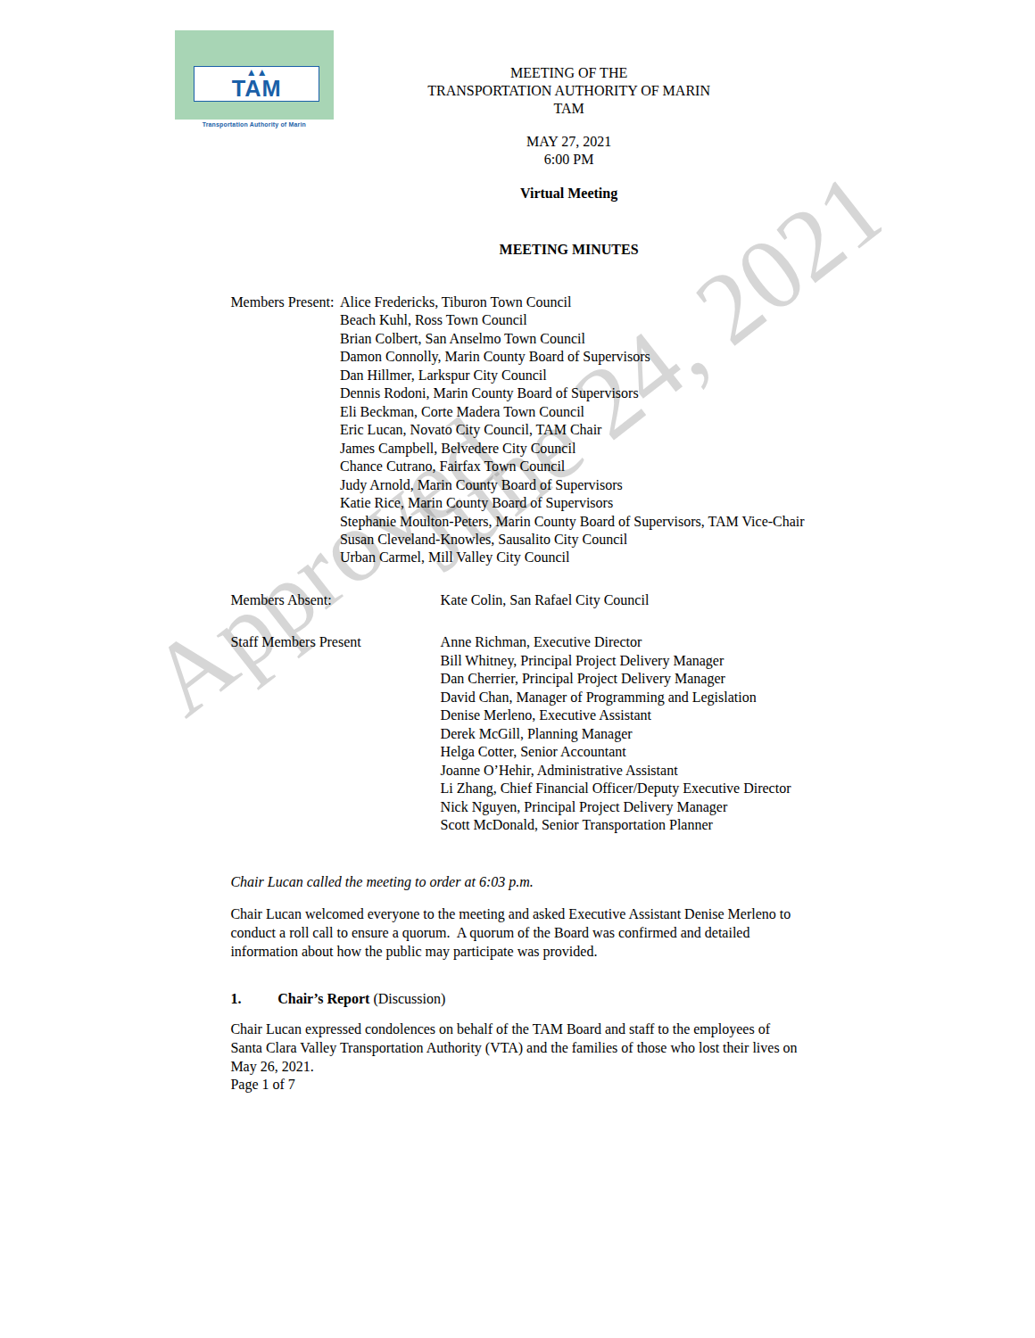▲▲
TAM
Transportation Authority of Marin
Approved June 24, 2021
MEETING OF THE
TRANSPORTATION AUTHORITY OF MARIN
TAM
MAY 27, 2021
6:00 PM
Virtual Meeting
MEETING MINUTES
| Members Present: | Alice Fredericks, Tiburon Town Council Beach Kuhl, Ross Town Council Brian Colbert, San Anselmo Town Council Damon Connolly, Marin County Board of Supervisors Dan Hillmer, Larkspur City Council Dennis Rodoni, Marin County Board of Supervisors Eli Beckman, Corte Madera Town Council Eric Lucan, Novato City Council, TAM Chair James Campbell, Belvedere City Council Chance Cutrano, Fairfax Town Council Judy Arnold, Marin County Board of Supervisors Katie Rice, Marin County Board of Supervisors Stephanie Moulton-Peters, Marin County Board of Supervisors, TAM Vice-Chair Susan Cleveland-Knowles, Sausalito City Council Urban Carmel, Mill Valley City Council |
| Members Absent: | Kate Colin, San Rafael City Council |
| Staff Members Present | Anne Richman, Executive Director Bill Whitney, Principal Project Delivery Manager Dan Cherrier, Principal Project Delivery Manager David Chan, Manager of Programming and Legislation Denise Merleno, Executive Assistant Derek McGill, Planning Manager Helga Cotter, Senior Accountant Joanne O’Hehir, Administrative Assistant Li Zhang, Chief Financial Officer/Deputy Executive Director Nick Nguyen, Principal Project Delivery Manager Scott McDonald, Senior Transportation Planner |
Chair Lucan called the meeting to order at 6:03 p.m.
Chair Lucan welcomed everyone to the meeting and asked Executive Assistant Denise Merleno to conduct a roll call to ensure a quorum. A quorum of the Board was confirmed and detailed information about how the public may participate was provided.
1. Chair’s Report (Discussion)
Chair Lucan expressed condolences on behalf of the TAM Board and staff to the employees of Santa Clara Valley Transportation Authority (VTA) and the families of those who lost their lives on May 26, 2021.
Page 1 of 7